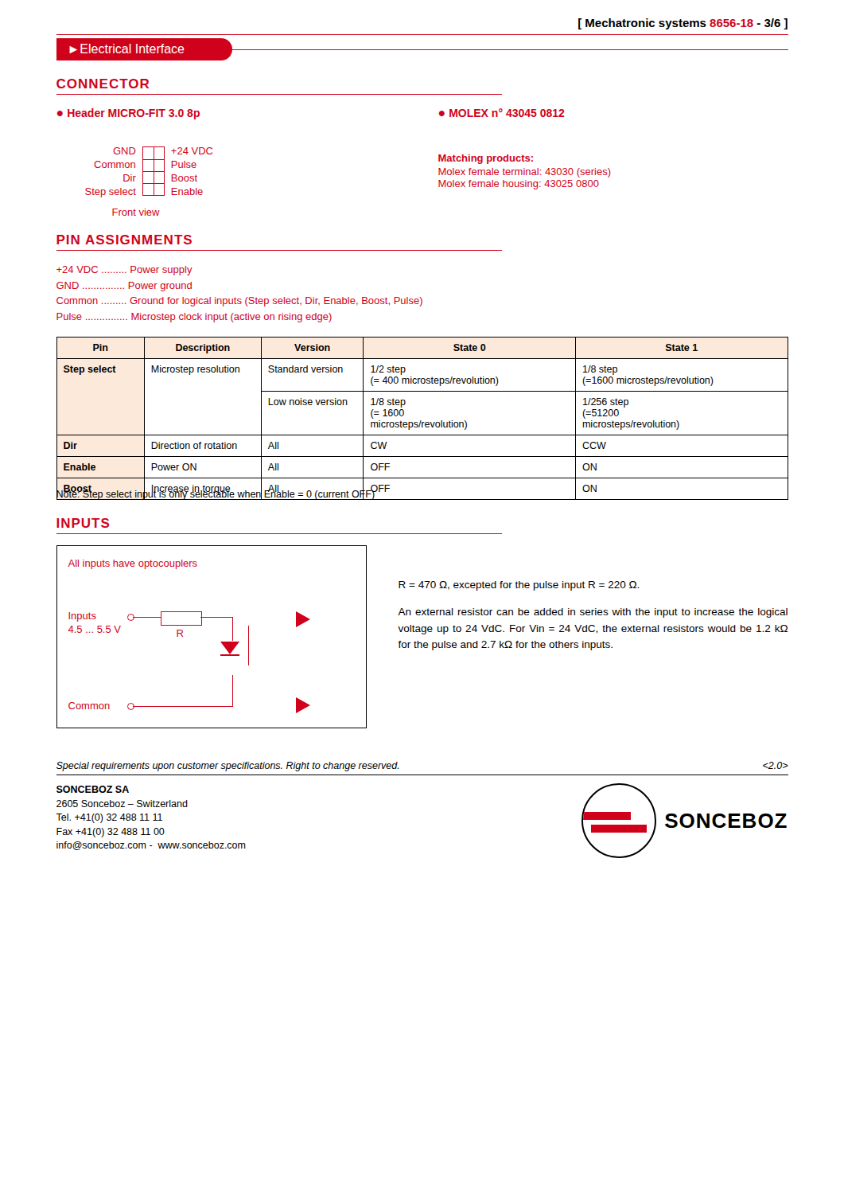[ Mechatronic systems 8656-18 - 3/6 ]
►Electrical Interface
CONNECTOR
●Header MICRO-FIT 3.0 8p
| GND | | +24 VDC |
| Common | Pulse |
| Dir | Boost |
| Step select | Enable |
Front view
●MOLEX n° 43045 0812
Matching products: Molex female terminal: 43030 (series)
Molex female housing: 43025 0800
PIN ASSIGNMENTS
+24 VDC ......... Power supply
GND ............... Power ground
Common ......... Ground for logical inputs (Step select, Dir, Enable, Boost, Pulse)
Pulse ............... Microstep clock input (active on rising edge)
| Pin | Description | Version | State 0 | State 1 |
| --- | --- | --- | --- | --- |
| Step select | Microstep resolution | Standard version | 1/2 step (= 400 microsteps/revolution) | 1/8 step (=1600 microsteps/revolution) |
| Low noise version | 1/8 step (= 1600 microsteps/revolution) | 1/256 step (=51200 microsteps/revolution) |
| Dir | Direction of rotation | All | CW | CCW |
| Enable | Power ON | All | OFF | ON |
| Boost | Increase in torque | All | OFF | ON |
Note: Step select input is only selectable when Enable = 0 (current OFF)
INPUTS
All inputs have optocouplers
Inputs
4.5 ... 5.5 V
R
Common
R = 470 Ω, excepted for the pulse input R = 220 Ω.
An external resistor can be added in series with the input to increase the logical voltage up to 24 VdC. For Vin = 24 VdC, the external resistors would be 1.2 kΩ for the pulse and 2.7 kΩ for the others inputs.
Special requirements upon customer specifications. Right to change reserved. <2.0>
SONCEBOZ SA
2605 Sonceboz – Switzerland
Tel. +41(0) 32 488 11 11
Fax +41(0) 32 488 11 00
info@sonceboz.com - www.sonceboz.com
SONCEBOZ